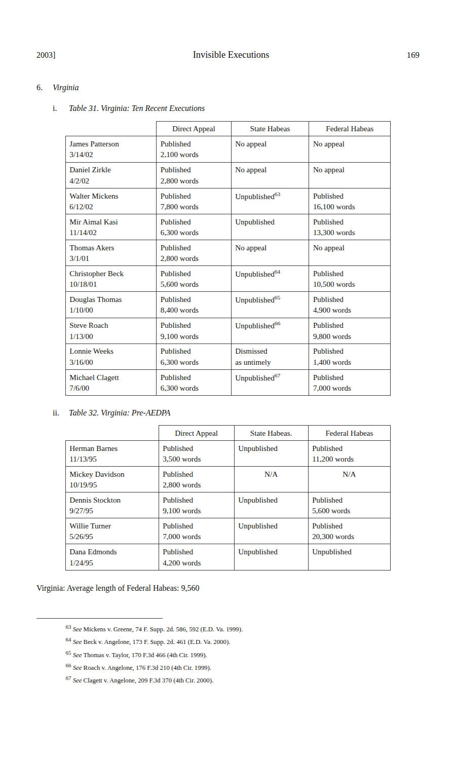2003] Invisible Executions 169
6. Virginia
i. Table 31. Virginia: Ten Recent Executions
| | Direct Appeal | State Habeas | Federal Habeas |
| --- | --- | --- | --- |
| James Patterson 3/14/02 | Published 2,100 words | No appeal | No appeal |
| Daniel Zirkle 4/2/02 | Published 2,800 words | No appeal | No appeal |
| Walter Mickens 6/12/02 | Published 7,800 words | Unpublished 63 | Published 16,100 words |
| Mir Aimal Kasi 11/14/02 | Published 6,300 words | Unpublished | Published 13,300 words |
| Thomas Akers 3/1/01 | Published 2,800 words | No appeal | No appeal |
| Christopher Beck 10/18/01 | Published 5,600 words | Unpublished 64 | Published 10,500 words |
| Douglas Thomas 1/10/00 | Published 8,400 words | Unpublished 65 | Published 4,900 words |
| Steve Roach 1/13/00 | Published 9,100 words | Unpublished 66 | Published 9,800 words |
| Lonnie Weeks 3/16/00 | Published 6,300 words | Dismissed as untimely | Published 1,400 words |
| Michael Clagett 7/6/00 | Published 6,300 words | Unpublished 67 | Published 7,000 words |
ii. Table 32. Virginia: Pre-AEDPA
| | Direct Appeal | State Habeas. | Federal Habeas |
| --- | --- | --- | --- |
| Herman Barnes 11/13/95 | Published 3,500 words | Unpublished | Published 11,200 words |
| Mickey Davidson 10/19/95 | Published 2,800 words | N/A | N/A |
| Dennis Stockton 9/27/95 | Published 9,100 words | Unpublished | Published 5,600 words |
| Willie Turner 5/26/95 | Published 7,000 words | Unpublished | Published 20,300 words |
| Dana Edmonds 1/24/95 | Published 4,200 words | Unpublished | Unpublished |
Virginia: Average length of Federal Habeas: 9,560
63 See Mickens v. Greene, 74 F. Supp. 2d. 586, 592 (E.D. Va. 1999).
64 See Beck v. Angelone, 173 F. Supp. 2d. 461 (E.D. Va. 2000).
65 See Thomas v. Taylor, 170 F.3d 466 (4th Cir. 1999).
66 See Roach v. Angelone, 176 F.3d 210 (4th Cir. 1999).
67 See Clagett v. Angelone, 209 F.3d 370 (4th Cir. 2000).